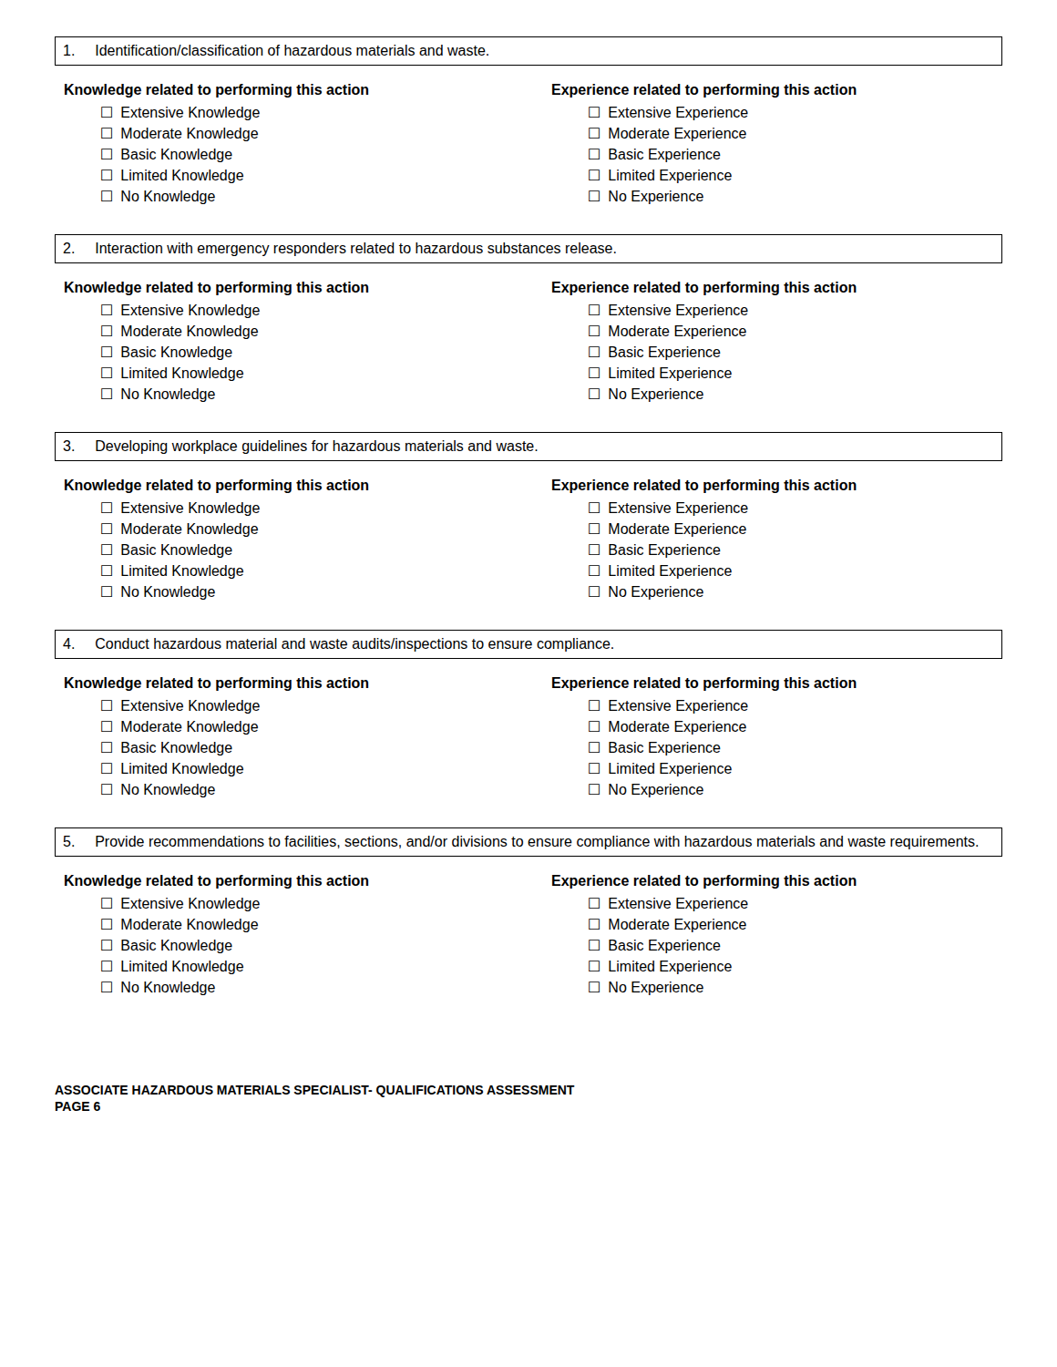1. Identification/classification of hazardous materials and waste.
Knowledge related to performing this action
☐Extensive Knowledge
☐Moderate Knowledge
☐Basic Knowledge
☐Limited Knowledge
☐No Knowledge
Experience related to performing this action
☐Extensive Experience
☐Moderate Experience
☐Basic Experience
☐Limited Experience
☐No Experience
2. Interaction with emergency responders related to hazardous substances release.
Knowledge related to performing this action
☐Extensive Knowledge
☐Moderate Knowledge
☐Basic Knowledge
☐Limited Knowledge
☐No Knowledge
Experience related to performing this action
☐Extensive Experience
☐Moderate Experience
☐Basic Experience
☐Limited Experience
☐No Experience
3. Developing workplace guidelines for hazardous materials and waste.
Knowledge related to performing this action
☐Extensive Knowledge
☐Moderate Knowledge
☐Basic Knowledge
☐Limited Knowledge
☐No Knowledge
Experience related to performing this action
☐Extensive Experience
☐Moderate Experience
☐Basic Experience
☐Limited Experience
☐No Experience
4. Conduct hazardous material and waste audits/inspections to ensure compliance.
Knowledge related to performing this action
☐Extensive Knowledge
☐Moderate Knowledge
☐Basic Knowledge
☐Limited Knowledge
☐No Knowledge
Experience related to performing this action
☐Extensive Experience
☐Moderate Experience
☐Basic Experience
☐Limited Experience
☐No Experience
5. Provide recommendations to facilities, sections, and/or divisions to ensure compliance with hazardous materials and waste requirements.
Knowledge related to performing this action
☐Extensive Knowledge
☐Moderate Knowledge
☐Basic Knowledge
☐Limited Knowledge
☐No Knowledge
Experience related to performing this action
☐Extensive Experience
☐Moderate Experience
☐Basic Experience
☐Limited Experience
☐No Experience
ASSOCIATE HAZARDOUS MATERIALS SPECIALIST- QUALIFICATIONS ASSESSMENT
PAGE 6